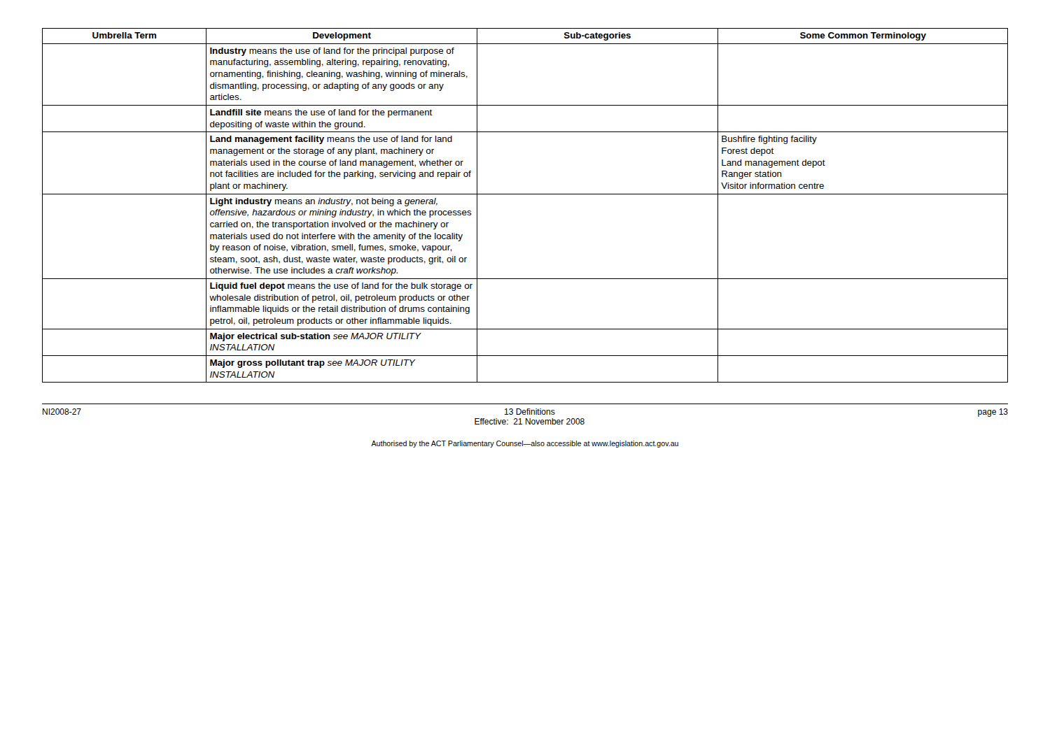| Umbrella Term | Development | Sub-categories | Some Common Terminology |
| --- | --- | --- | --- |
| | Industry means the use of land for the principal purpose of manufacturing, assembling, altering, repairing, renovating, ornamenting, finishing, cleaning, washing, winning of minerals, dismantling, processing, or adapting of any goods or any articles. | | |
| | Landfill site means the use of land for the permanent depositing of waste within the ground. | | |
| | Land management facility means the use of land for land management or the storage of any plant, machinery or materials used in the course of land management, whether or not facilities are included for the parking, servicing and repair of plant or machinery. | | Bushfire fighting facility Forest depot Land management depot Ranger station Visitor information centre |
| | Light industry means an industry , not being a general, offensive, hazardous or mining industry , in which the processes carried on, the transportation involved or the machinery or materials used do not interfere with the amenity of the locality by reason of noise, vibration, smell, fumes, smoke, vapour, steam, soot, ash, dust, waste water, waste products, grit, oil or otherwise. The use includes a craft workshop. | | |
| | Liquid fuel depot means the use of land for the bulk storage or wholesale distribution of petrol, oil, petroleum products or other inflammable liquids or the retail distribution of drums containing petrol, oil, petroleum products or other inflammable liquids. | | |
| | Major electrical sub-station see MAJOR UTILITY INSTALLATION | | |
| | Major gross pollutant trap see MAJOR UTILITY INSTALLATION | | |
NI2008-27
13 Definitions
Effective: 21 November 2008
page 13
Authorised by the ACT Parliamentary Counsel—also accessible at www.legislation.act.gov.au